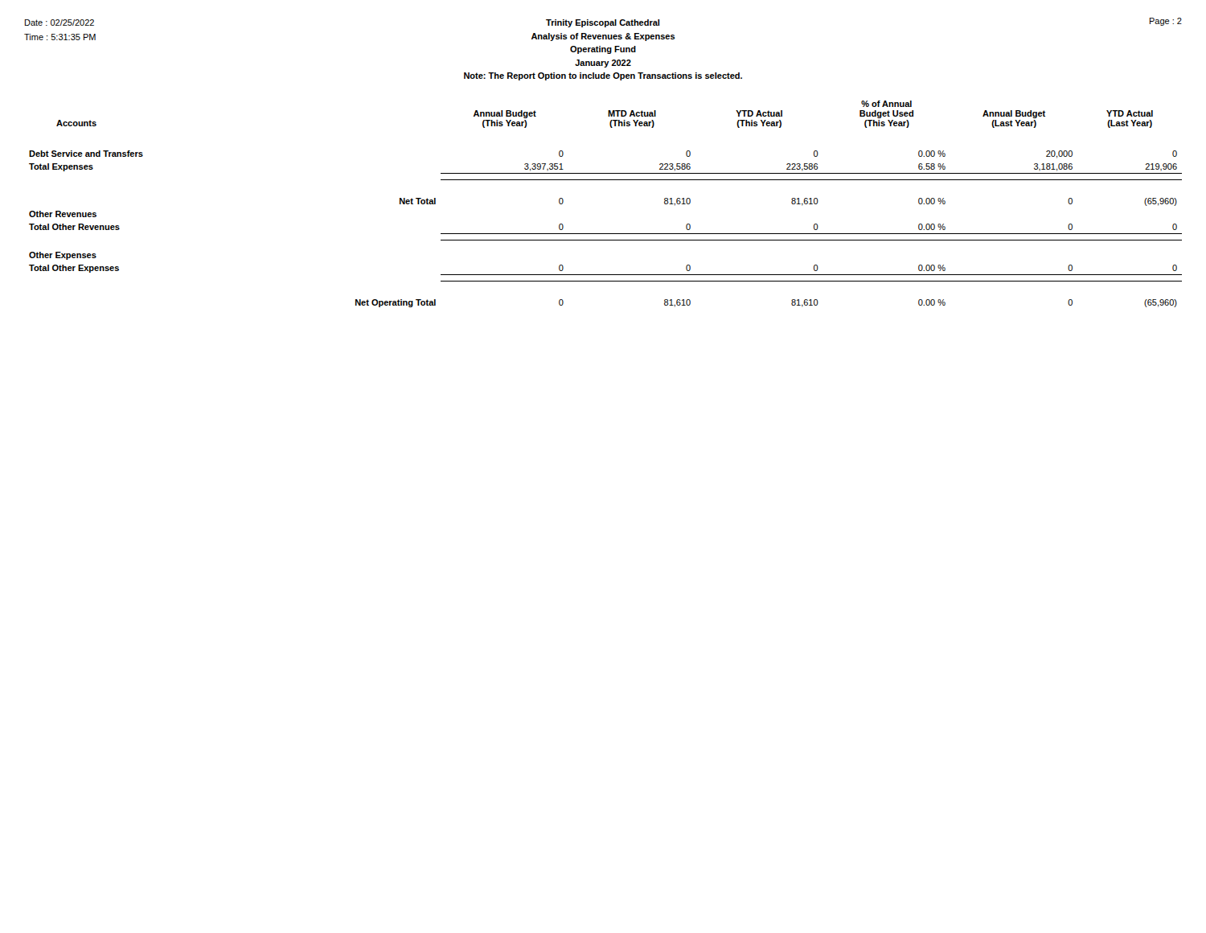Date : 02/25/2022
Time : 5:31:35 PM
Page : 2
Trinity Episcopal Cathedral
Analysis of Revenues & Expenses
Operating Fund
January 2022
Note: The Report Option to include Open Transactions is selected.
| Accounts | | Annual Budget (This Year) | MTD Actual (This Year) | YTD Actual (This Year) | % of Annual Budget Used (This Year) | Annual Budget (Last Year) | YTD Actual (Last Year) |
| --- | --- | --- | --- | --- | --- | --- | --- |
| Debt Service and Transfers | | 0 | 0 | 0 | 0.00 % | 20,000 | 0 |
| Total Expenses | | 3,397,351 | 223,586 | 223,586 | 6.58 % | 3,181,086 | 219,906 |
| | Net Total | 0 | 81,610 | 81,610 | 0.00 % | 0 | (65,960) |
| Other Revenues | |
| Total Other Revenues | | 0 | 0 | 0 | 0.00 % | 0 | 0 |
| Other Expenses | |
| Total Other Expenses | | 0 | 0 | 0 | 0.00 % | 0 | 0 |
| | Net Operating Total | 0 | 81,610 | 81,610 | 0.00 % | 0 | (65,960) |